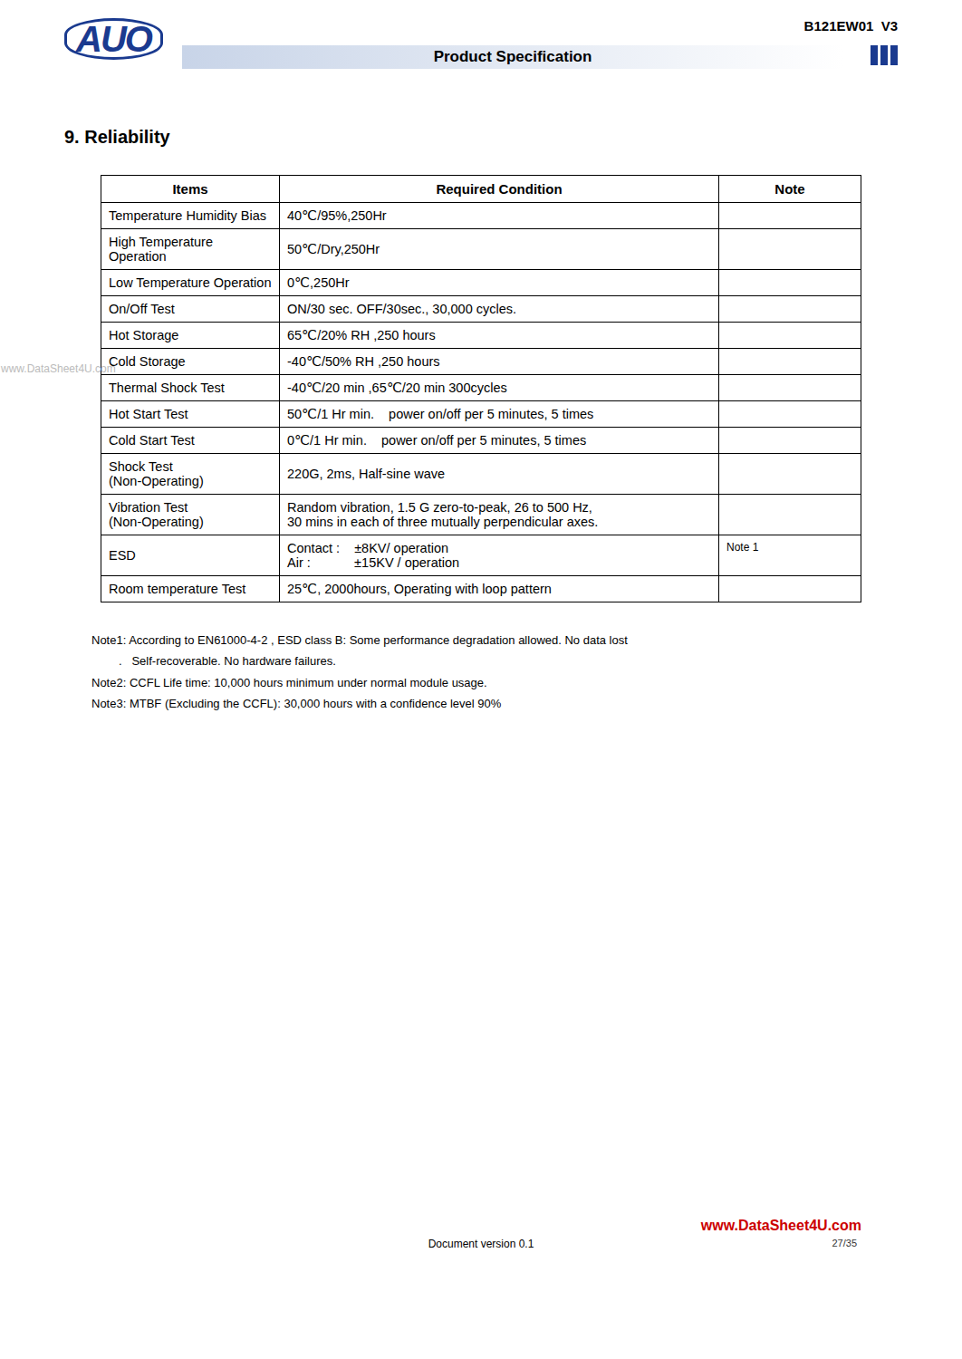AUO
B121EW01 V3
Product Specification
9. Reliability
www.DataSheet4U.com
| Items | Required Condition | Note |
| --- | --- | --- |
| Temperature Humidity Bias | 40℃/95%,250Hr | |
| High Temperature Operation | 50℃/Dry,250Hr | |
| Low Temperature Operation | 0℃,250Hr | |
| On/Off Test | ON/30 sec. OFF/30sec., 30,000 cycles. | |
| Hot Storage | 65℃/20% RH ,250 hours | |
| Cold Storage | -40℃/50% RH ,250 hours | |
| Thermal Shock Test | -40℃/20 min ,65℃/20 min 300cycles | |
| Hot Start Test | 50℃/1 Hr min. power on/off per 5 minutes, 5 times | |
| Cold Start Test | 0℃/1 Hr min. power on/off per 5 minutes, 5 times | |
| Shock Test (Non-Operating) | 220G, 2ms, Half-sine wave | |
| Vibration Test (Non-Operating) | Random vibration, 1.5 G zero-to-peak, 26 to 500 Hz, 30 mins in each of three mutually perpendicular axes. | |
| ESD | Contact : ±8KV/ operation Air : ±15KV / operation | Note 1 |
| Room temperature Test | 25℃, 2000hours, Operating with loop pattern | |
Note1: According to EN61000-4-2 , ESD class B: Some performance degradation allowed. No data lost
. Self-recoverable. No hardware failures.
Note2: CCFL Life time: 10,000 hours minimum under normal module usage.
Note3: MTBF (Excluding the CCFL): 30,000 hours with a confidence level 90%
Document version 0.1
www.DataSheet4U.com
27/35